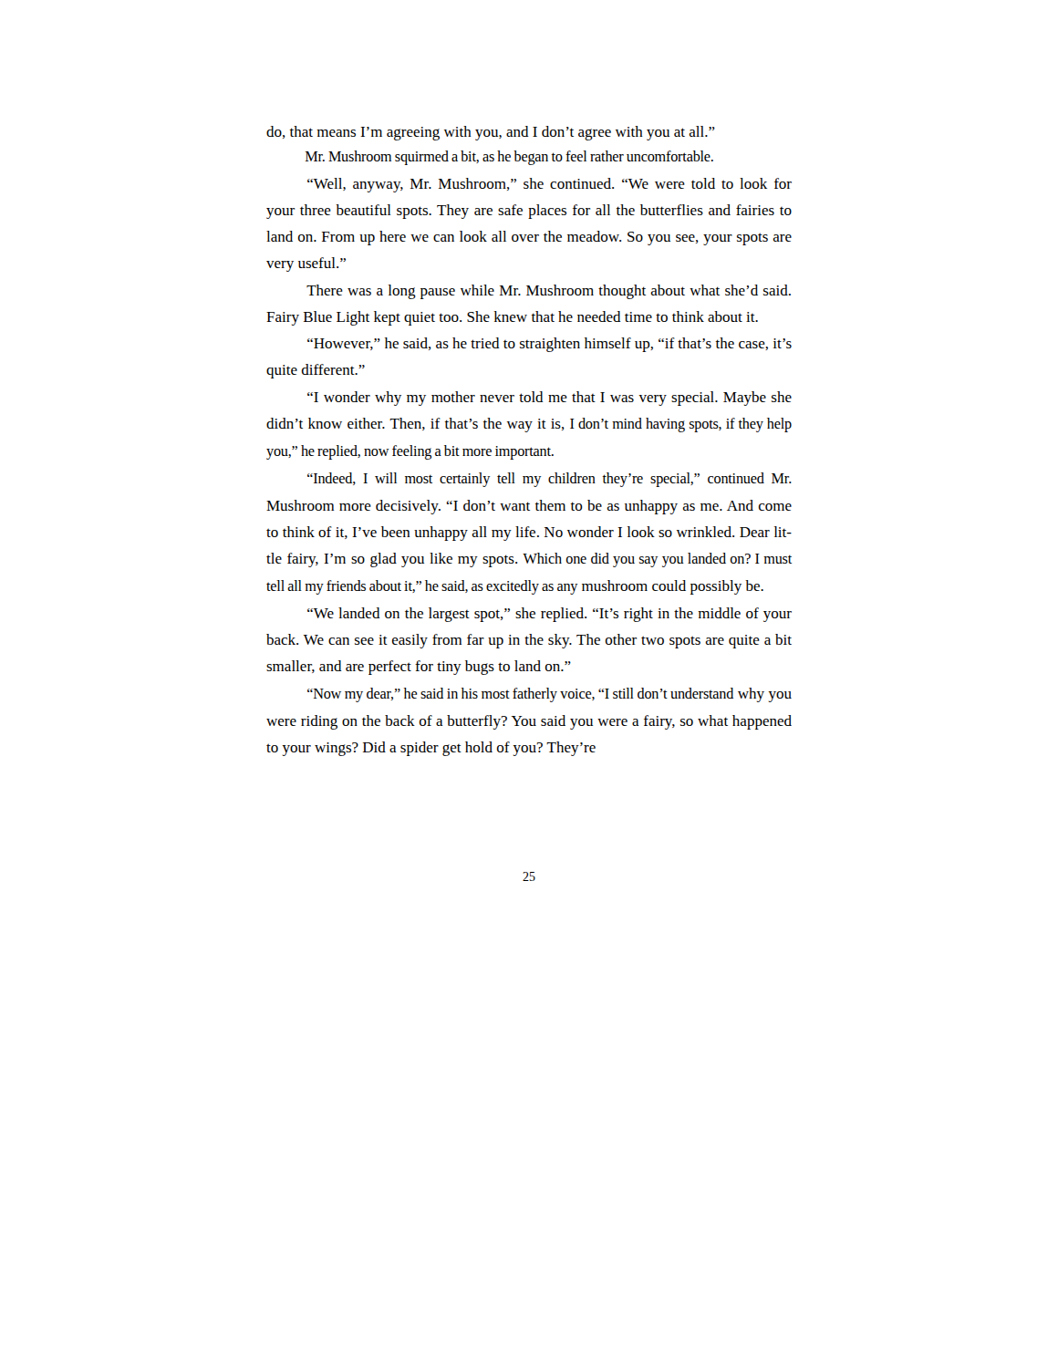do, that means I’m agreeing with you, and I don’t agree with you at all.”
Mr. Mushroom squirmed a bit, as he began to feel rather uncomfortable.
“Well, anyway, Mr. Mushroom,” she continued. “We were told to look for your three beautiful spots. They are safe places for all the butterflies and fairies to land on. From up here we can look all over the meadow. So you see, your spots are very useful.”
There was a long pause while Mr. Mushroom thought about what she’d said. Fairy Blue Light kept quiet too. She knew that he needed time to think about it.
“However,” he said, as he tried to straighten himself up, “if that’s the case, it’s quite different.”
“I wonder why my mother never told me that I was very special. Maybe she didn’t know either. Then, if that’s the way it is, I don’t mind having spots, if they help you,” he replied, now feeling a bit more important.
“Indeed, I will most certainly tell my children they’re special,” continued Mr. Mushroom more decisively. “I don’t want them to be as unhappy as me. And come to think of it, I’ve been unhappy all my life. No wonder I look so wrinkled. Dear little fairy, I’m so glad you like my spots. Which one did you say you landed on? I must tell all my friends about it,” he said, as excitedly as any mushroom could possibly be.
“We landed on the largest spot,” she replied. “It’s right in the middle of your back. We can see it easily from far up in the sky. The other two spots are quite a bit smaller, and are perfect for tiny bugs to land on.”
“Now my dear,” he said in his most fatherly voice, “I still don’t understand why you were riding on the back of a butterfly? You said you were a fairy, so what happened to your wings? Did a spider get hold of you? They’re
25